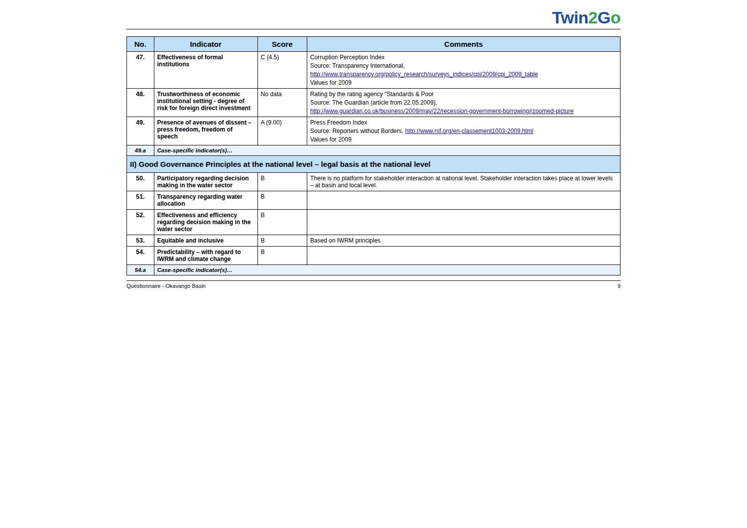Twin 2 Go
| No. | Indicator | Score | Comments |
| --- | --- | --- | --- |
| 47. | Effectiveness of formal institutions | C (4.5) | Corruption Perception Index Source: Transparency International, http://www.transparency.org/policy_research/surveys_indices/cpi/2009/cpi_2009_table Values for 2009 |
| 48. | Trustworthiness of economic institutional setting - degree of risk for foreign direct investment | No data | Rating by the rating agency “Standards & Poor Source: The Guardian (article from 22.05.2009), http://www.guardian.co.uk/business/2009/may/22/recession-government-borrowing#zoomed-picture |
| 49. | Presence of avenues of dissent – press freedom, freedom of speech | A (9.00) | Press Freedom Index Source: Reporters without Borders, http://www.rsf.org/en-classement1003-2009.html Values for 2009 |
| 49.a | Case-specific indicator(s)… |
| II) Good Governance Principles at the national level – legal basis at the national level |
| 50. | Participatory regarding decision making in the water sector | B | There is no platform for stakeholder interaction at national level. Stakeholder interaction takes place at lower levels – at basin and local level. |
| 51. | Transparency regarding water allocation | B | |
| 52. | Effectiveness and efficiency regarding decision making in the water sector | B | |
| 53. | Equitable and inclusive | B | Based on IWRM principles |
| 54. | Predictability – with regard to IWRM and climate change | B | |
| 54.a | Case-specific indicator(s)… |
Questionnaire - Okavango Basin
9